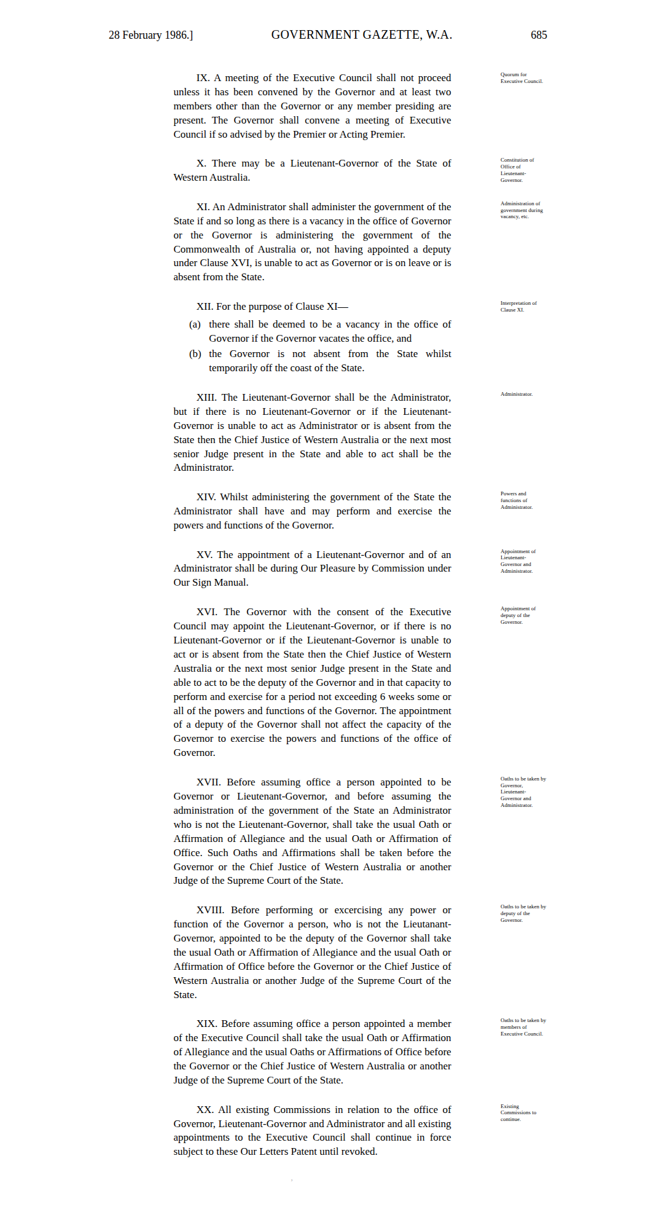28 February 1986.] GOVERNMENT GAZETTE, W.A. 685
Quorum for Executive Council.
IX. A meeting of the Executive Council shall not proceed unless it has been convened by the Governor and at least two members other than the Governor or any member presiding are present. The Governor shall convene a meeting of Executive Council if so advised by the Premier or Acting Premier.
Constitution of Office of Lieutenant-Governor.
X. There may be a Lieutenant-Governor of the State of Western Australia.
Administration of government during vacancy, etc.
XI. An Administrator shall administer the government of the State if and so long as there is a vacancy in the office of Governor or the Governor is administering the government of the Commonwealth of Australia or, not having appointed a deputy under Clause XVI, is unable to act as Governor or is on leave or is absent from the State.
Interpretation of Clause XI.
XII. For the purpose of Clause XI—
(a) there shall be deemed to be a vacancy in the office of Governor if the Governor vacates the office, and
(b) the Governor is not absent from the State whilst temporarily off the coast of the State.
Administrator.
XIII. The Lieutenant-Governor shall be the Administrator, but if there is no Lieutenant-Governor or if the Lieutenant-Governor is unable to act as Administrator or is absent from the State then the Chief Justice of Western Australia or the next most senior Judge present in the State and able to act shall be the Administrator.
Powers and functions of Administrator.
XIV. Whilst administering the government of the State the Administrator shall have and may perform and exercise the powers and functions of the Governor.
Appointment of Lieutenant-Governor and Administrator.
XV. The appointment of a Lieutenant-Governor and of an Administrator shall be during Our Pleasure by Commission under Our Sign Manual.
Appointment of deputy of the Governor.
XVI. The Governor with the consent of the Executive Council may appoint the Lieutenant-Governor, or if there is no Lieutenant-Governor or if the Lieutenant-Governor is unable to act or is absent from the State then the Chief Justice of Western Australia or the next most senior Judge present in the State and able to act to be the deputy of the Governor and in that capacity to perform and exercise for a period not exceeding 6 weeks some or all of the powers and functions of the Governor. The appointment of a deputy of the Governor shall not affect the capacity of the Governor to exercise the powers and functions of the office of Governor.
Oaths to be taken by Governor, Lieutenant-Governor and Administrator.
XVII. Before assuming office a person appointed to be Governor or Lieutenant-Governor, and before assuming the administration of the government of the State an Administrator who is not the Lieutenant-Governor, shall take the usual Oath or Affirmation of Allegiance and the usual Oath or Affirmation of Office. Such Oaths and Affirmations shall be taken before the Governor or the Chief Justice of Western Australia or another Judge of the Supreme Court of the State.
Oaths to be taken by deputy of the Governor.
XVIII. Before performing or excercising any power or function of the Governor a person, who is not the Lieutanant-Governor, appointed to be the deputy of the Governor shall take the usual Oath or Affirmation of Allegiance and the usual Oath or Affirmation of Office before the Governor or the Chief Justice of Western Australia or another Judge of the Supreme Court of the State.
Oaths to be taken by members of Executive Council.
XIX. Before assuming office a person appointed a member of the Executive Council shall take the usual Oath or Affirmation of Allegiance and the usual Oaths or Affirmations of Office before the Governor or the Chief Justice of Western Australia or another Judge of the Supreme Court of the State.
Existing Commissions to continue.
XX. All existing Commissions in relation to the office of Governor, Lieutenant-Governor and Administrator and all existing appointments to the Executive Council shall continue in force subject to these Our Letters Patent until revoked.
’